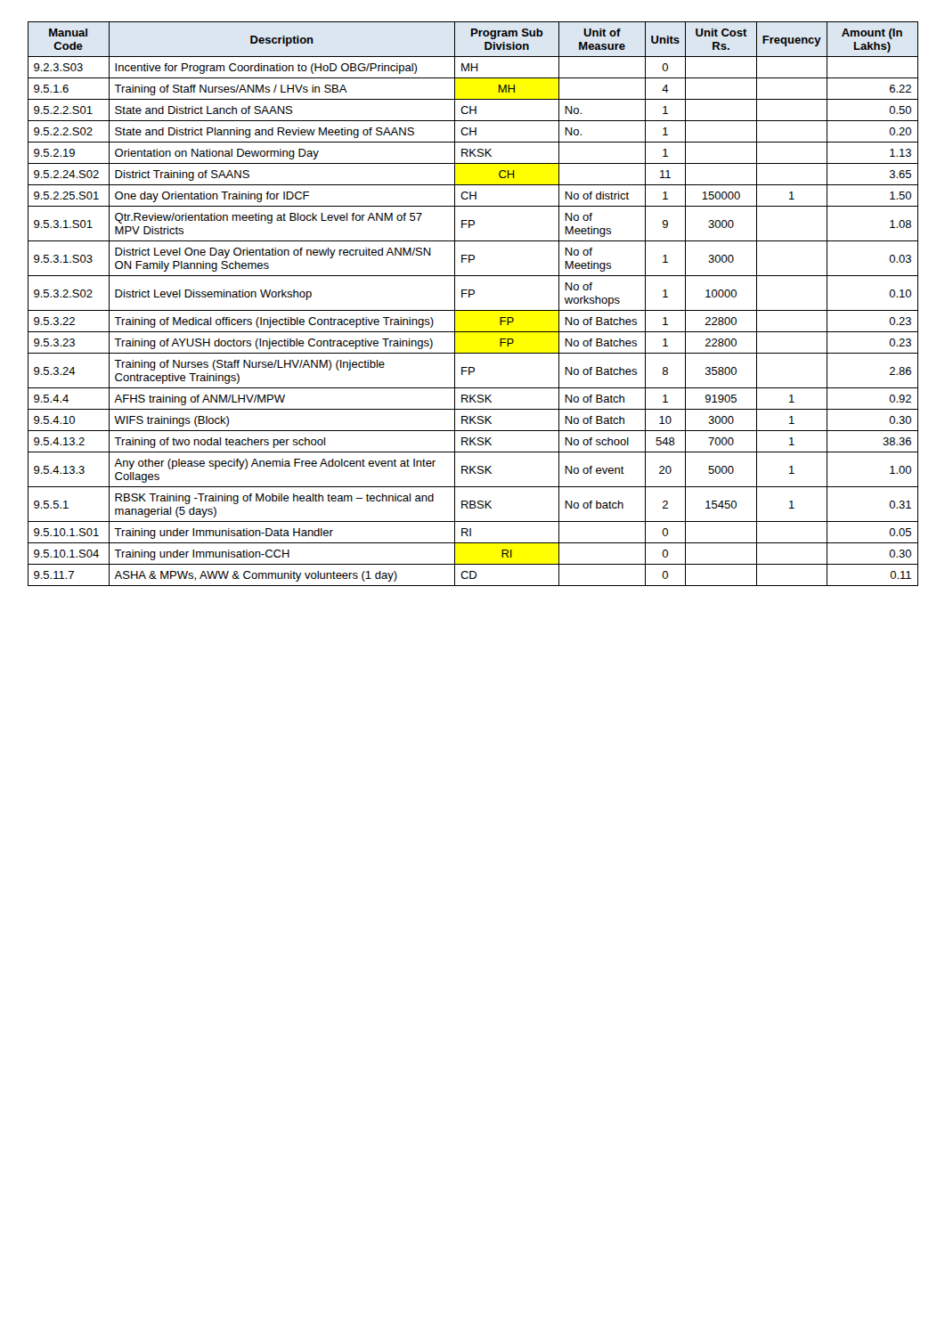| Manual Code | Description | Program Sub Division | Unit of Measure | Units | Unit Cost Rs. | Frequency | Amount (In Lakhs) |
| --- | --- | --- | --- | --- | --- | --- | --- |
| 9.2.3.S03 | Incentive for Program Coordination to (HoD OBG/Principal) | MH | | 0 | | | |
| 9.5.1.6 | Training of Staff Nurses/ANMs / LHVs in SBA | MH | | 4 | | | 6.22 |
| 9.5.2.2.S01 | State and District Lanch of SAANS | CH | No. | 1 | | | 0.50 |
| 9.5.2.2.S02 | State and District Planning and Review Meeting of SAANS | CH | No. | 1 | | | 0.20 |
| 9.5.2.19 | Orientation on National Deworming Day | RKSK | | 1 | | | 1.13 |
| 9.5.2.24.S02 | District Training of SAANS | CH | | 11 | | | 3.65 |
| 9.5.2.25.S01 | One day Orientation Training for IDCF | CH | No of district | 1 | 150000 | 1 | 1.50 |
| 9.5.3.1.S01 | Qtr.Review/orientation meeting at Block Level for ANM of 57 MPV Districts | FP | No of Meetings | 9 | 3000 | | 1.08 |
| 9.5.3.1.S03 | District Level One Day Orientation of newly recruited ANM/SN ON Family Planning Schemes | FP | No of Meetings | 1 | 3000 | | 0.03 |
| 9.5.3.2.S02 | District Level Dissemination Workshop | FP | No of workshops | 1 | 10000 | | 0.10 |
| 9.5.3.22 | Training of Medical officers (Injectible Contraceptive Trainings) | FP | No of Batches | 1 | 22800 | | 0.23 |
| 9.5.3.23 | Training of AYUSH doctors (Injectible Contraceptive Trainings) | FP | No of Batches | 1 | 22800 | | 0.23 |
| 9.5.3.24 | Training of Nurses (Staff Nurse/LHV/ANM) (Injectible Contraceptive Trainings) | FP | No of Batches | 8 | 35800 | | 2.86 |
| 9.5.4.4 | AFHS training of ANM/LHV/MPW | RKSK | No of Batch | 1 | 91905 | 1 | 0.92 |
| 9.5.4.10 | WIFS trainings (Block) | RKSK | No of Batch | 10 | 3000 | 1 | 0.30 |
| 9.5.4.13.2 | Training of two nodal teachers per school | RKSK | No of school | 548 | 7000 | 1 | 38.36 |
| 9.5.4.13.3 | Any other (please specify) Anemia Free Adolcent event at Inter Collages | RKSK | No of event | 20 | 5000 | 1 | 1.00 |
| 9.5.5.1 | RBSK Training -Training of Mobile health team – technical and managerial (5 days) | RBSK | No of batch | 2 | 15450 | 1 | 0.31 |
| 9.5.10.1.S01 | Training under Immunisation-Data Handler | RI | | 0 | | | 0.05 |
| 9.5.10.1.S04 | Training under Immunisation-CCH | RI | | 0 | | | 0.30 |
| 9.5.11.7 | ASHA & MPWs, AWW & Community volunteers (1 day) | CD | | 0 | | | 0.11 |